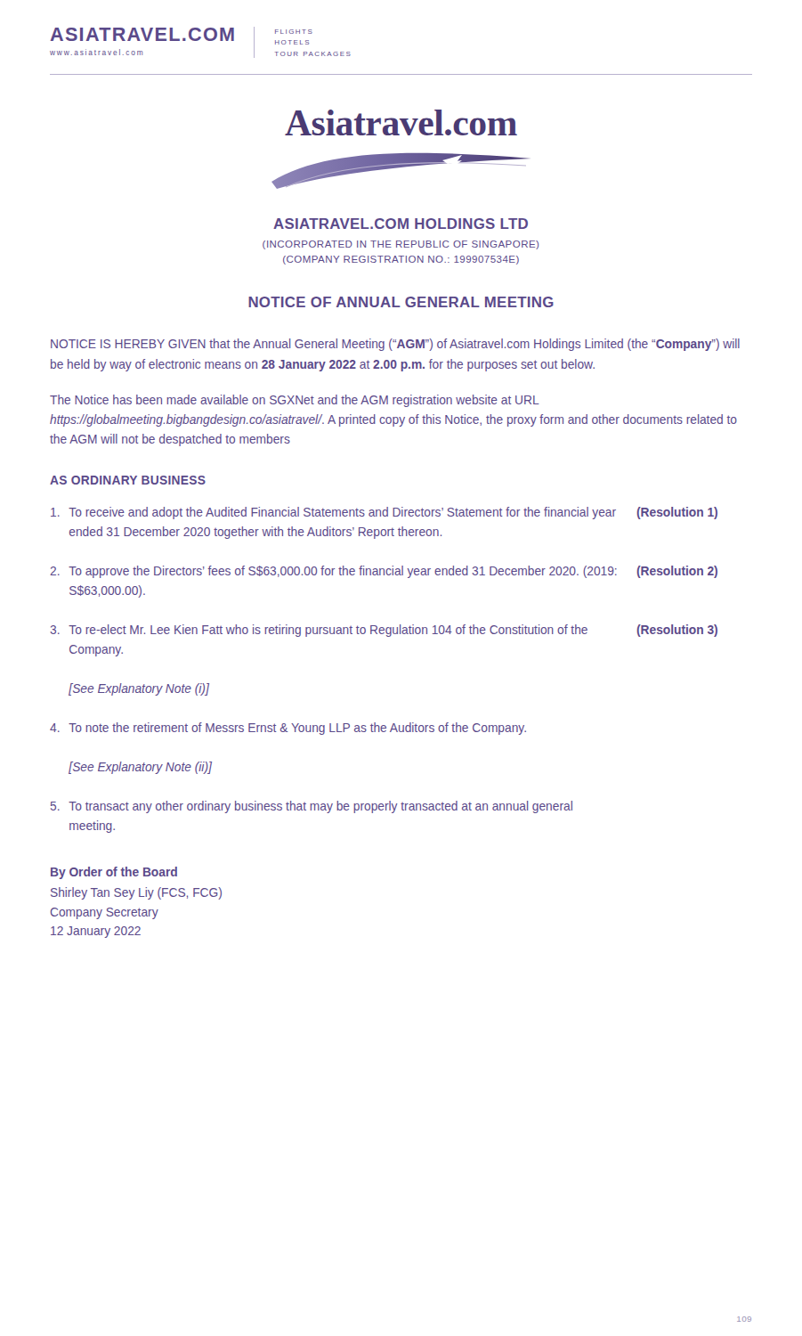ASIATRAVEL.COM
www.asiatravel.com
FLIGHTS
HOTELS
TOUR PACKAGES
Asiatravel.com
ASIATRAVEL.COM HOLDINGS LTD
(INCORPORATED IN THE REPUBLIC OF SINGAPORE)
(COMPANY REGISTRATION NO.: 199907534E)
NOTICE OF ANNUAL GENERAL MEETING
NOTICE IS HEREBY GIVEN that the Annual General Meeting (“AGM”) of Asiatravel.com Holdings Limited (the “Company”) will be held by way of electronic means on 28 January 2022 at 2.00 p.m. for the purposes set out below.
The Notice has been made available on SGXNet and the AGM registration website at URL https://globalmeeting.bigbangdesign.co/asiatravel/. A printed copy of this Notice, the proxy form and other documents related to the AGM will not be despatched to members
AS ORDINARY BUSINESS
To receive and adopt the Audited Financial Statements and Directors’ Statement for the financial year ended 31 December 2020 together with the Auditors’ Report thereon. (Resolution 1)
To approve the Directors’ fees of S$63,000.00 for the financial year ended 31 December 2020. (2019: S$63,000.00). (Resolution 2)
To re-elect Mr. Lee Kien Fatt who is retiring pursuant to Regulation 104 of the Constitution of the Company. (Resolution 3)
[See Explanatory Note (i)]
To note the retirement of Messrs Ernst & Young LLP as the Auditors of the Company. (Resolution 4)
[See Explanatory Note (ii)]
To transact any other ordinary business that may be properly transacted at an annual general meeting. (Resolution 5)
By Order of the Board
Shirley Tan Sey Liy (FCS, FCG)
Company Secretary
12 January 2022
109